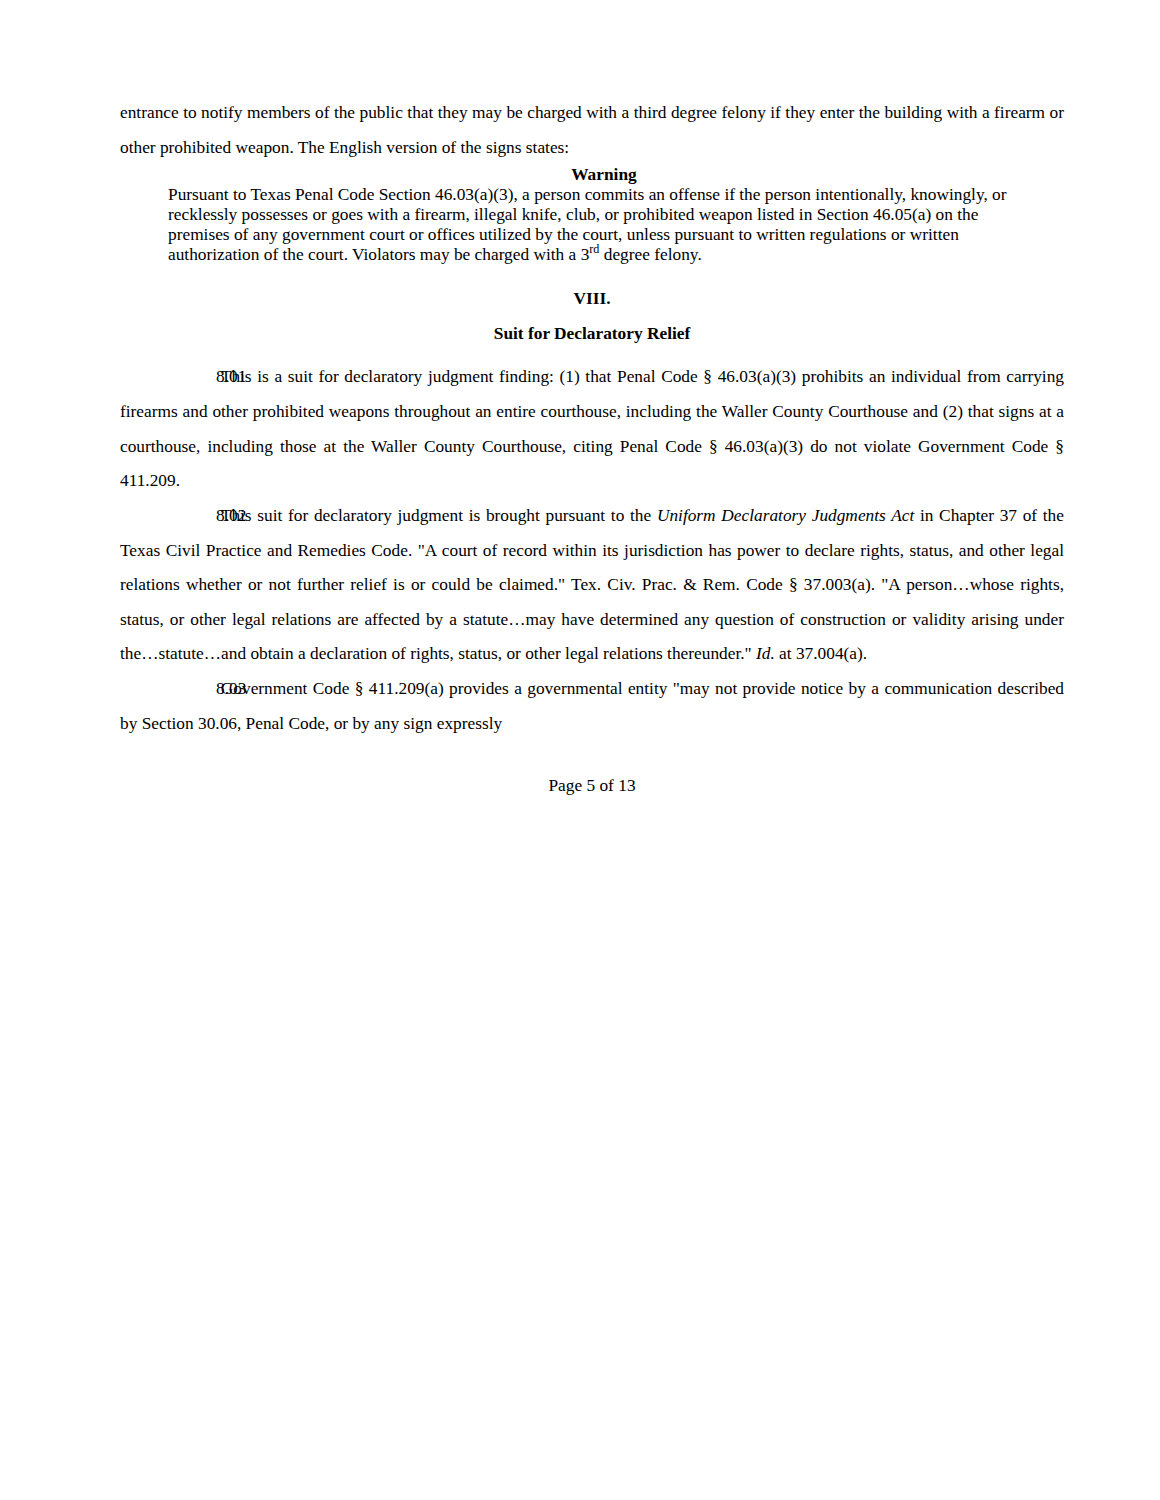entrance to notify members of the public that they may be charged with a third degree felony if they enter the building with a firearm or other prohibited weapon. The English version of the signs states:
Warning
Pursuant to Texas Penal Code Section 46.03(a)(3), a person commits an offense if the person intentionally, knowingly, or recklessly possesses or goes with a firearm, illegal knife, club, or prohibited weapon listed in Section 46.05(a) on the premises of any government court or offices utilized by the court, unless pursuant to written regulations or written authorization of the court. Violators may be charged with a 3rd degree felony.
VIII.
Suit for Declaratory Relief
8.01 This is a suit for declaratory judgment finding: (1) that Penal Code § 46.03(a)(3) prohibits an individual from carrying firearms and other prohibited weapons throughout an entire courthouse, including the Waller County Courthouse and (2) that signs at a courthouse, including those at the Waller County Courthouse, citing Penal Code § 46.03(a)(3) do not violate Government Code § 411.209.
8.02 This suit for declaratory judgment is brought pursuant to the Uniform Declaratory Judgments Act in Chapter 37 of the Texas Civil Practice and Remedies Code. "A court of record within its jurisdiction has power to declare rights, status, and other legal relations whether or not further relief is or could be claimed." Tex. Civ. Prac. & Rem. Code § 37.003(a). "A person…whose rights, status, or other legal relations are affected by a statute…may have determined any question of construction or validity arising under the…statute…and obtain a declaration of rights, status, or other legal relations thereunder." Id. at 37.004(a).
8.03 Government Code § 411.209(a) provides a governmental entity "may not provide notice by a communication described by Section 30.06, Penal Code, or by any sign expressly
Page 5 of 13